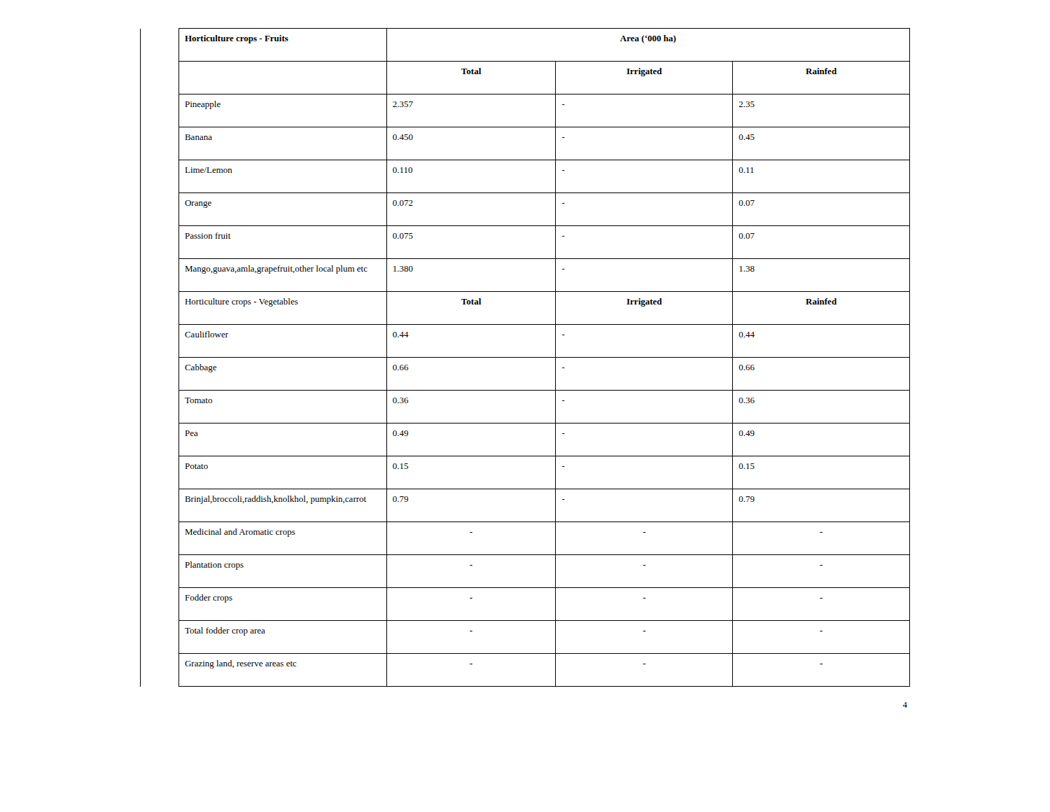| | Horticulture crops - Fruits | Area (‘000 ha) |
| | | Total | Irrigated | Rainfed |
| | Pineapple | 2.357 | - | 2.35 |
| | Banana | 0.450 | - | 0.45 |
| | Lime/Lemon | 0.110 | - | 0.11 |
| | Orange | 0.072 | - | 0.07 |
| | Passion fruit | 0.075 | - | 0.07 |
| | Mango,guava,amla,grapefruit,other local plum etc | 1.380 | - | 1.38 |
| | Horticulture crops - Vegetables | Total | Irrigated | Rainfed |
| | Cauliflower | 0.44 | - | 0.44 |
| | Cabbage | 0.66 | - | 0.66 |
| | Tomato | 0.36 | - | 0.36 |
| | Pea | 0.49 | - | 0.49 |
| | Potato | 0.15 | - | 0.15 |
| | Brinjal,broccoli,raddish,knolkhol, pumpkin,carrot | 0.79 | - | 0.79 |
| | Medicinal and Aromatic crops | - | - | - |
| | Plantation crops | - | - | - |
| | Fodder crops | - | - | - |
| | Total fodder crop area | - | - | - |
| | Grazing land, reserve areas etc | - | - | - |
4